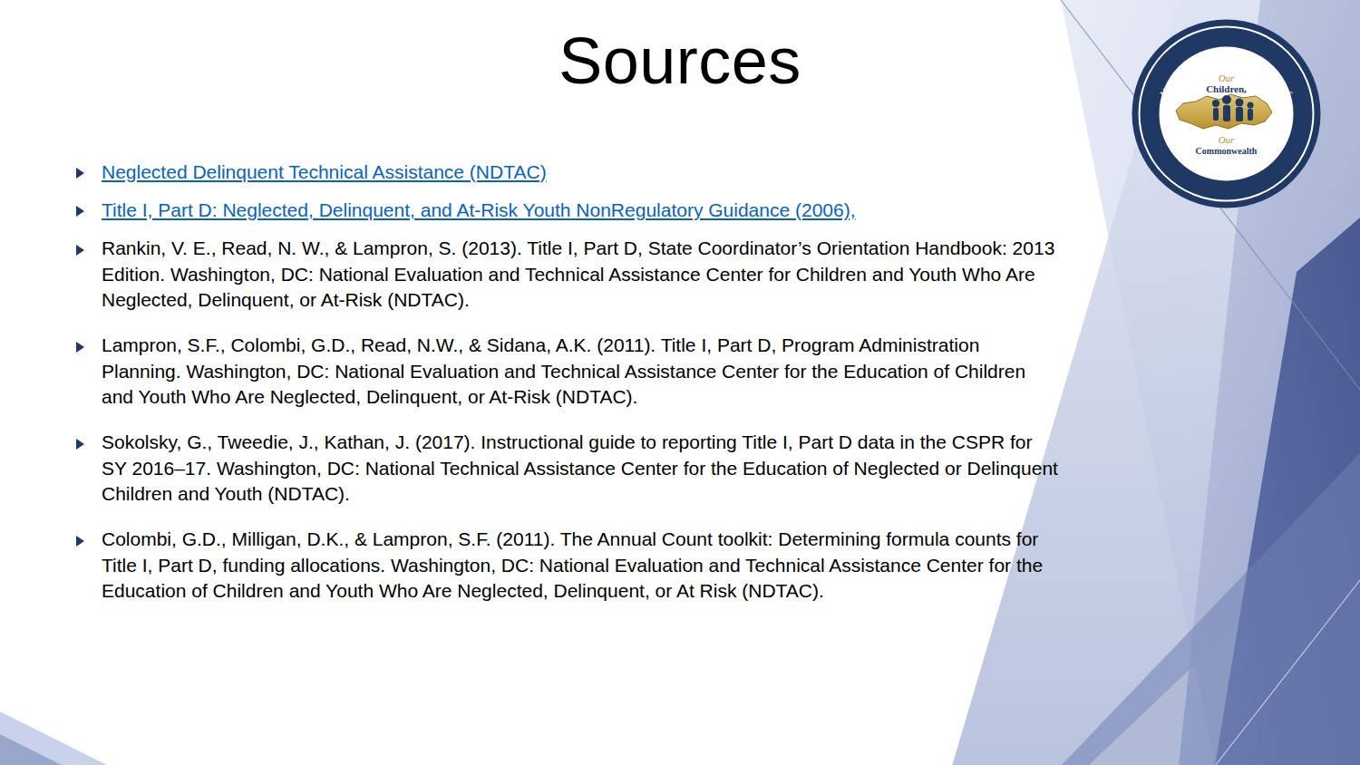Kentucky Department of Education Our Children, Our Commonwealth
Sources
Neglected Delinquent Technical Assistance (NDTAC)
Title I, Part D: Neglected, Delinquent, and At-Risk Youth NonRegulatory Guidance (2006),
Rankin, V. E., Read, N. W., & Lampron, S. (2013). Title I, Part D, State Coordinator’s Orientation Handbook: 2013 Edition. Washington, DC: National Evaluation and Technical Assistance Center for Children and Youth Who Are Neglected, Delinquent, or At-Risk (NDTAC).
Lampron, S.F., Colombi, G.D., Read, N.W., & Sidana, A.K. (2011). Title I, Part D, Program Administration Planning. Washington, DC: National Evaluation and Technical Assistance Center for the Education of Children and Youth Who Are Neglected, Delinquent, or At-Risk (NDTAC).
Sokolsky, G., Tweedie, J., Kathan, J. (2017). Instructional guide to reporting Title I, Part D data in the CSPR for SY 2016–17. Washington, DC: National Technical Assistance Center for the Education of Neglected or Delinquent Children and Youth (NDTAC).
Colombi, G.D., Milligan, D.K., & Lampron, S.F. (2011). The Annual Count toolkit: Determining formula counts for Title I, Part D, funding allocations. Washington, DC: National Evaluation and Technical Assistance Center for the Education of Children and Youth Who Are Neglected, Delinquent, or At Risk (NDTAC).